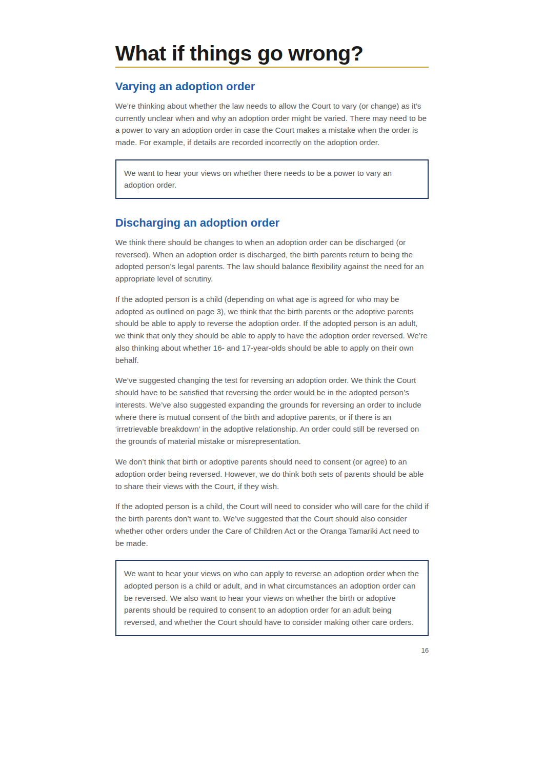What if things go wrong?
Varying an adoption order
We’re thinking about whether the law needs to allow the Court to vary (or change) as it’s currently unclear when and why an adoption order might be varied. There may need to be a power to vary an adoption order in case the Court makes a mistake when the order is made. For example, if details are recorded incorrectly on the adoption order.
We want to hear your views on whether there needs to be a power to vary an adoption order.
Discharging an adoption order
We think there should be changes to when an adoption order can be discharged (or reversed). When an adoption order is discharged, the birth parents return to being the adopted person’s legal parents. The law should balance flexibility against the need for an appropriate level of scrutiny.
If the adopted person is a child (depending on what age is agreed for who may be adopted as outlined on page 3), we think that the birth parents or the adoptive parents should be able to apply to reverse the adoption order. If the adopted person is an adult, we think that only they should be able to apply to have the adoption order reversed. We’re also thinking about whether 16- and 17-year-olds should be able to apply on their own behalf.
We’ve suggested changing the test for reversing an adoption order. We think the Court should have to be satisfied that reversing the order would be in the adopted person’s interests. We’ve also suggested expanding the grounds for reversing an order to include where there is mutual consent of the birth and adoptive parents, or if there is an ‘irretrievable breakdown’ in the adoptive relationship. An order could still be reversed on the grounds of material mistake or misrepresentation.
We don’t think that birth or adoptive parents should need to consent (or agree) to an adoption order being reversed. However, we do think both sets of parents should be able to share their views with the Court, if they wish.
If the adopted person is a child, the Court will need to consider who will care for the child if the birth parents don’t want to. We’ve suggested that the Court should also consider whether other orders under the Care of Children Act or the Oranga Tamariki Act need to be made.
We want to hear your views on who can apply to reverse an adoption order when the adopted person is a child or adult, and in what circumstances an adoption order can be reversed. We also want to hear your views on whether the birth or adoptive parents should be required to consent to an adoption order for an adult being reversed, and whether the Court should have to consider making other care orders.
16